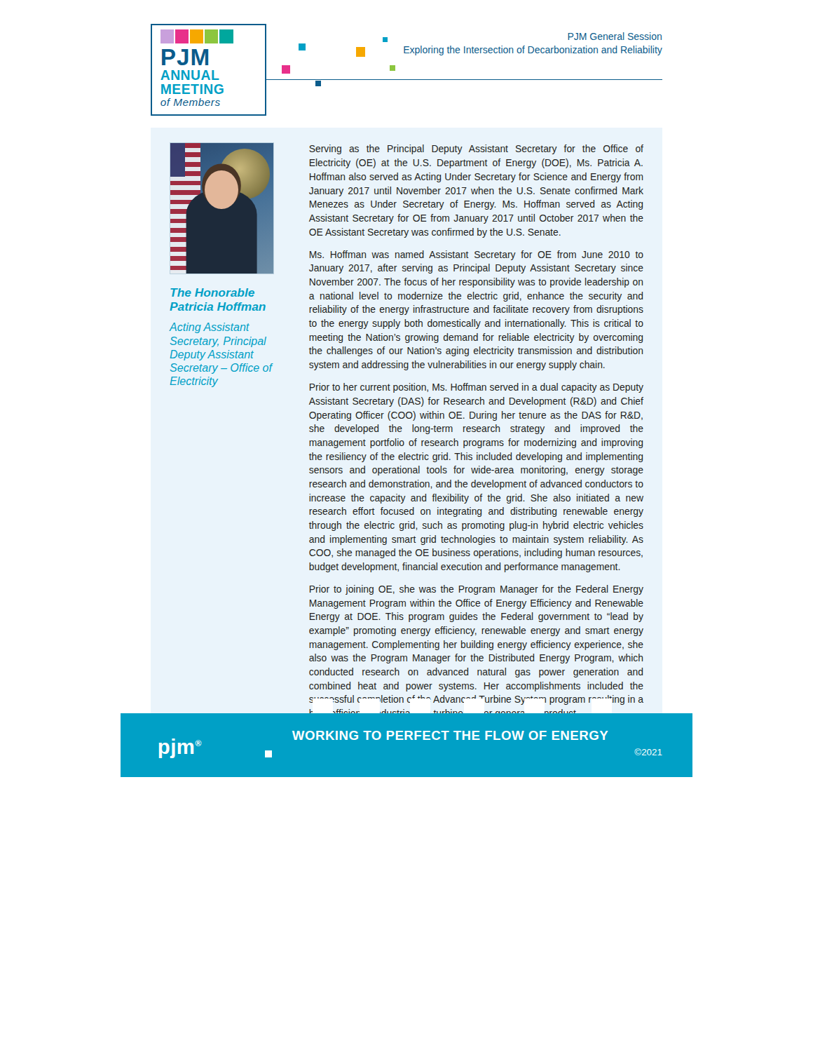PJM
ANNUAL
MEETING
of Members
PJM General Session
Exploring the Intersection of Decarbonization and Reliability
The Honorable
Patricia Hoffman
Acting Assistant Secretary, Principal Deputy Assistant Secretary – Office of Electricity
Serving as the Principal Deputy Assistant Secretary for the Office of Electricity (OE) at the U.S. Department of Energy (DOE), Ms. Patricia A. Hoffman also served as Acting Under Secretary for Science and Energy from January 2017 until November 2017 when the U.S. Senate confirmed Mark Menezes as Under Secretary of Energy. Ms. Hoffman served as Acting Assistant Secretary for OE from January 2017 until October 2017 when the OE Assistant Secretary was confirmed by the U.S. Senate.
Ms. Hoffman was named Assistant Secretary for OE from June 2010 to January 2017, after serving as Principal Deputy Assistant Secretary since November 2007. The focus of her responsibility was to provide leadership on a national level to modernize the electric grid, enhance the security and reliability of the energy infrastructure and facilitate recovery from disruptions to the energy supply both domestically and internationally. This is critical to meeting the Nation’s growing demand for reliable electricity by overcoming the challenges of our Nation’s aging electricity transmission and distribution system and addressing the vulnerabilities in our energy supply chain.
Prior to her current position, Ms. Hoffman served in a dual capacity as Deputy Assistant Secretary (DAS) for Research and Development (R&D) and Chief Operating Officer (COO) within OE. During her tenure as the DAS for R&D, she developed the long-term research strategy and improved the management portfolio of research programs for modernizing and improving the resiliency of the electric grid. This included developing and implementing sensors and operational tools for wide-area monitoring, energy storage research and demonstration, and the development of advanced conductors to increase the capacity and flexibility of the grid. She also initiated a new research effort focused on integrating and distributing renewable energy through the electric grid, such as promoting plug-in hybrid electric vehicles and implementing smart grid technologies to maintain system reliability. As COO, she managed the OE business operations, including human resources, budget development, financial execution and performance management.
Prior to joining OE, she was the Program Manager for the Federal Energy Management Program within the Office of Energy Efficiency and Renewable Energy at DOE. This program guides the Federal government to “lead by example” promoting energy efficiency, renewable energy and smart energy management. Complementing her building energy efficiency experience, she also was the Program Manager for the Distributed Energy Program, which conducted research on advanced natural gas power generation and combined heat and power systems. Her accomplishments included the successful completion of the Advanced Turbine System program resulting in a high-efficiency industrial gas turbine power generation product.
Ms. Hoffman holds a Bachelor of Science and a Master of Science in Ceramic Science and Engineering from Pennsylvania State University.
pjm®
WORKING TO PERFECT THE FLOW OF ENERGY
©2021